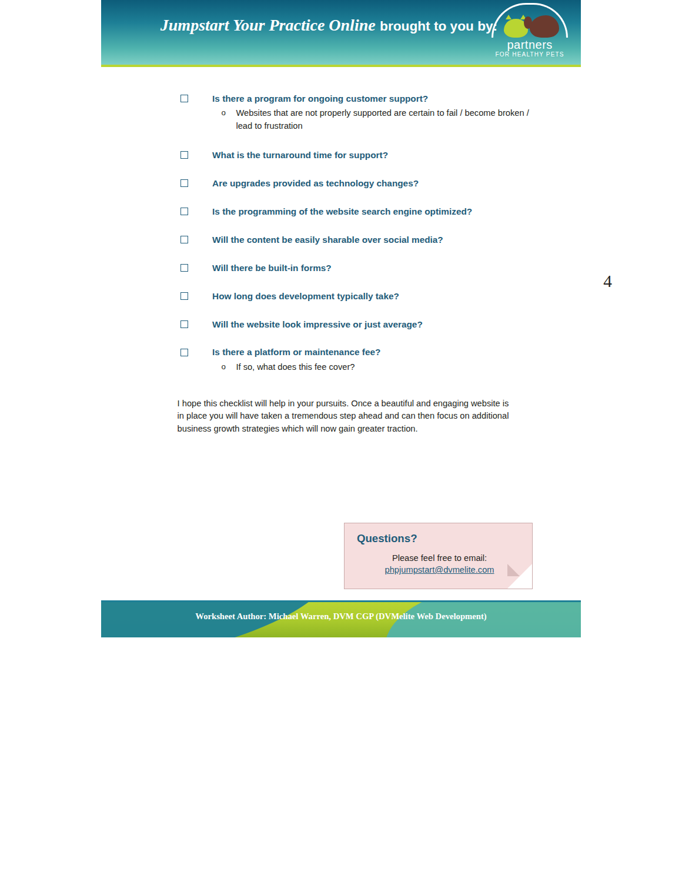Jumpstart Your Practice Online brought to you by:
partners
FOR HEALTHY PETS
4
Is there a program for ongoing customer support?
Websites that are not properly supported are certain to fail / become broken / lead to frustration
What is the turnaround time for support?
Are upgrades provided as technology changes?
Is the programming of the website search engine optimized?
Will the content be easily sharable over social media?
Will there be built-in forms?
How long does development typically take?
Will the website look impressive or just average?
Is there a platform or maintenance fee?
If so, what does this fee cover?
I hope this checklist will help in your pursuits. Once a beautiful and engaging website is in place you will have taken a tremendous step ahead and can then focus on additional business growth strategies which will now gain greater traction.
Questions?
Please feel free to email:
phpjumpstart@dvmelite.com
Worksheet Author: Michael Warren, DVM CGP (DVMelite Web Development)